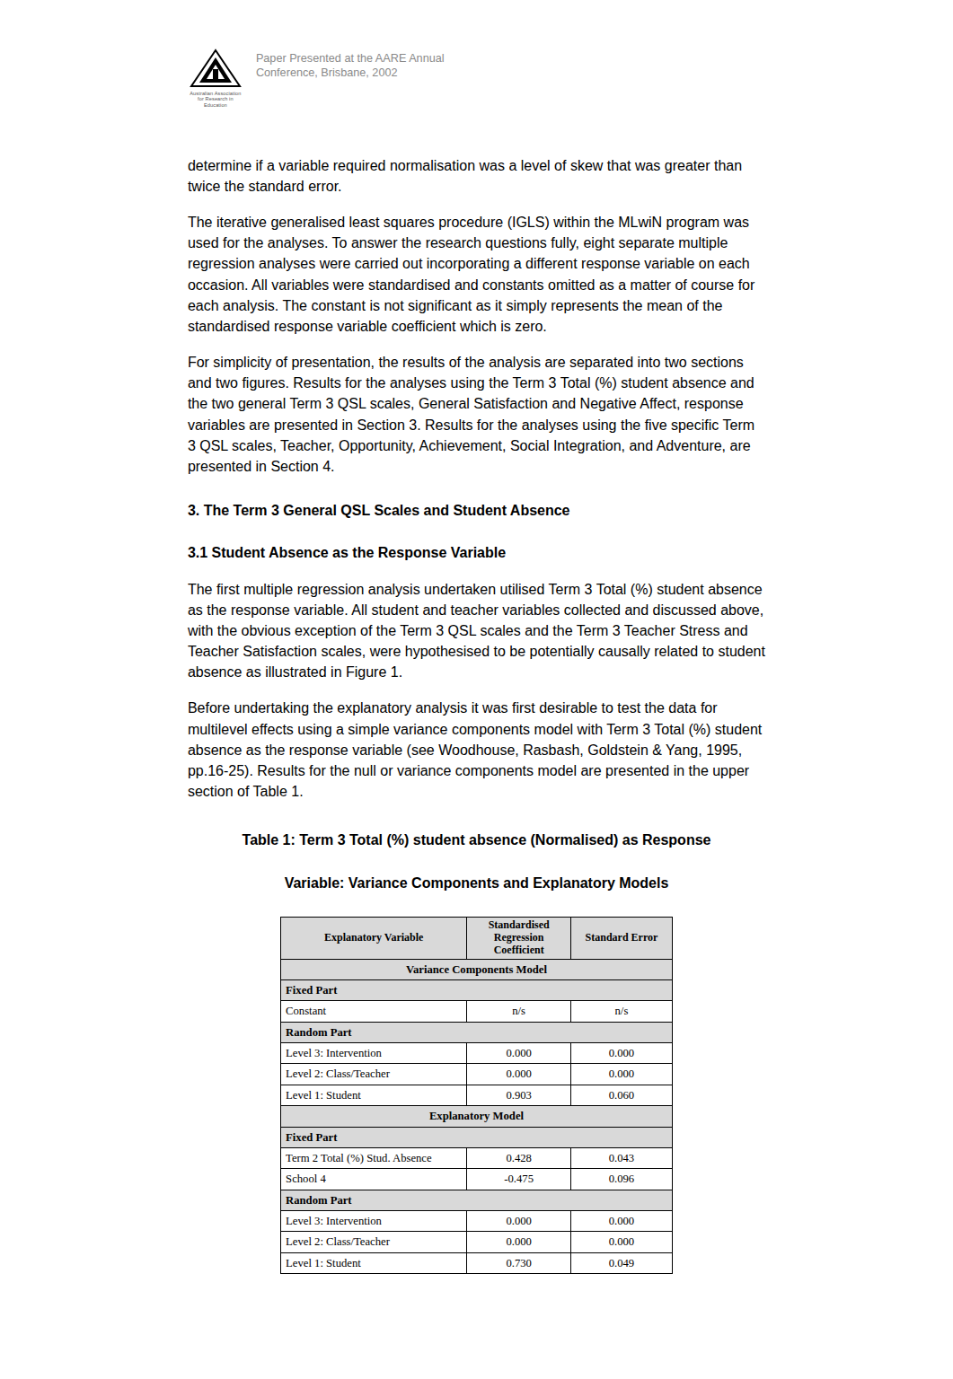Australian Association
for Research in Education
Paper Presented at the AARE Annual
Conference, Brisbane, 2002
determine if a variable required normalisation was a level of skew that was greater than twice the standard error.
The iterative generalised least squares procedure (IGLS) within the MLwiN program was used for the analyses. To answer the research questions fully, eight separate multiple regression analyses were carried out incorporating a different response variable on each occasion. All variables were standardised and constants omitted as a matter of course for each analysis. The constant is not significant as it simply represents the mean of the standardised response variable coefficient which is zero.
For simplicity of presentation, the results of the analysis are separated into two sections and two figures. Results for the analyses using the Term 3 Total (%) student absence and the two general Term 3 QSL scales, General Satisfaction and Negative Affect, response variables are presented in Section 3. Results for the analyses using the five specific Term 3 QSL scales, Teacher, Opportunity, Achievement, Social Integration, and Adventure, are presented in Section 4.
3. The Term 3 General QSL Scales and Student Absence
3.1 Student Absence as the Response Variable
The first multiple regression analysis undertaken utilised Term 3 Total (%) student absence as the response variable. All student and teacher variables collected and discussed above, with the obvious exception of the Term 3 QSL scales and the Term 3 Teacher Stress and Teacher Satisfaction scales, were hypothesised to be potentially causally related to student absence as illustrated in Figure 1.
Before undertaking the explanatory analysis it was first desirable to test the data for multilevel effects using a simple variance components model with Term 3 Total (%) student absence as the response variable (see Woodhouse, Rasbash, Goldstein & Yang, 1995, pp.16-25). Results for the null or variance components model are presented in the upper section of Table 1.
Table 1: Term 3 Total (%) student absence (Normalised) as Response Variable: Variance Components and Explanatory Models
| Explanatory Variable | Standardised Regression Coefficient | Standard Error |
| --- | --- | --- |
| Variance Components Model |
| Fixed Part |
| Constant | n/s | n/s |
| Random Part |
| Level 3: Intervention | 0.000 | 0.000 |
| Level 2: Class/Teacher | 0.000 | 0.000 |
| Level 1: Student | 0.903 | 0.060 |
| Explanatory Model |
| Fixed Part |
| Term 2 Total (%) Stud. Absence | 0.428 | 0.043 |
| School 4 | -0.475 | 0.096 |
| Random Part |
| Level 3: Intervention | 0.000 | 0.000 |
| Level 2: Class/Teacher | 0.000 | 0.000 |
| Level 1: Student | 0.730 | 0.049 |